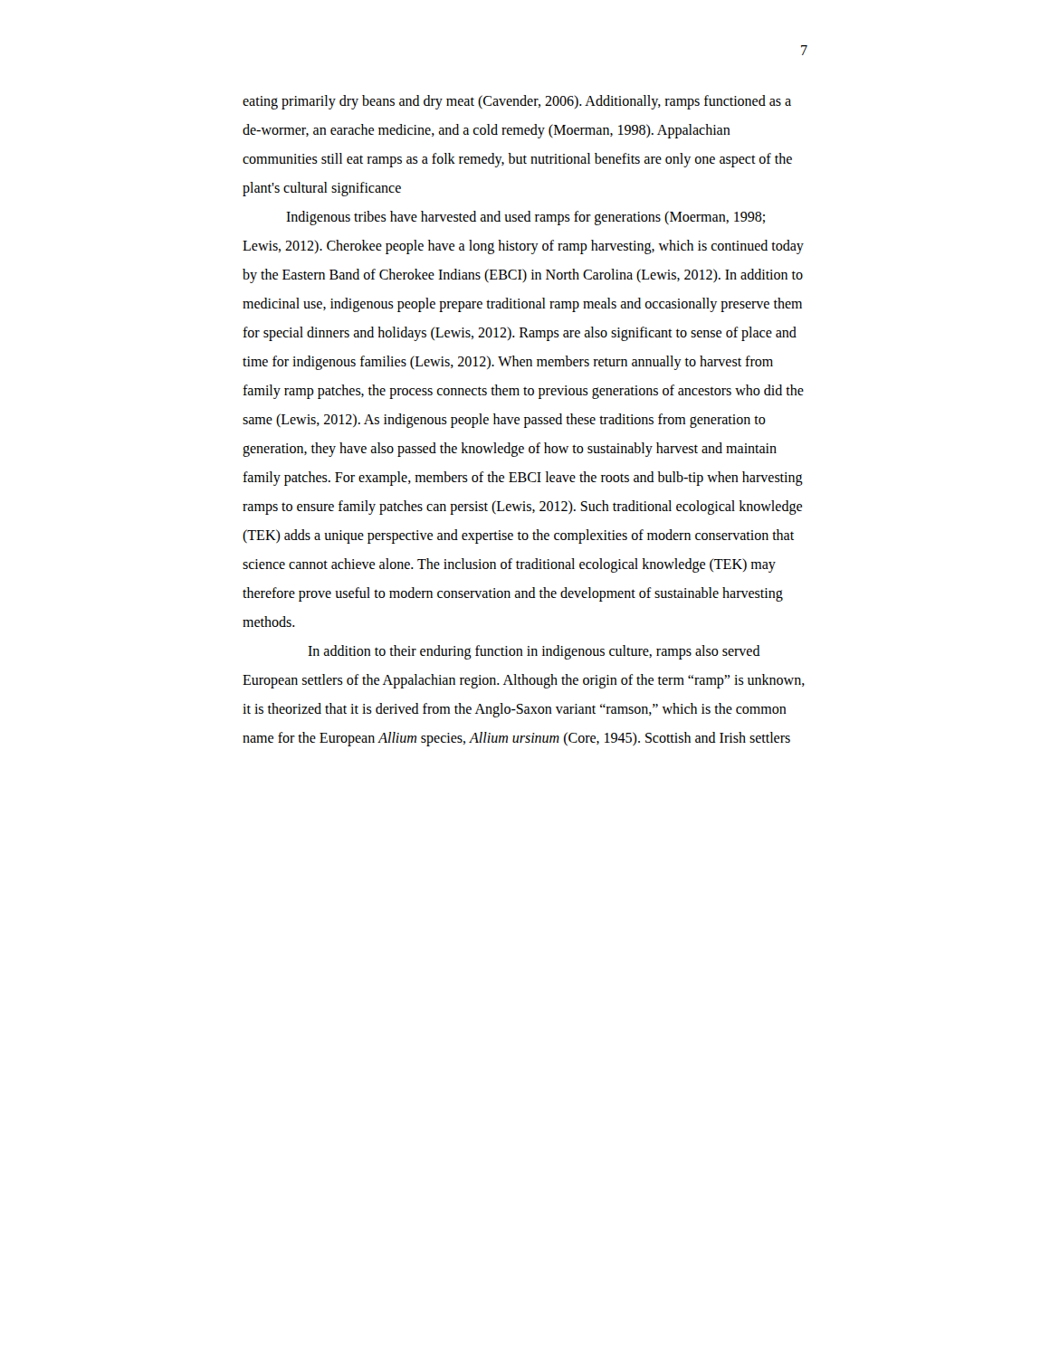7
eating primarily dry beans and dry meat (Cavender, 2006). Additionally, ramps functioned as a de-wormer, an earache medicine, and a cold remedy (Moerman, 1998). Appalachian communities still eat ramps as a folk remedy, but nutritional benefits are only one aspect of the plant's cultural significance
Indigenous tribes have harvested and used ramps for generations (Moerman, 1998; Lewis, 2012). Cherokee people have a long history of ramp harvesting, which is continued today by the Eastern Band of Cherokee Indians (EBCI) in North Carolina (Lewis, 2012). In addition to medicinal use, indigenous people prepare traditional ramp meals and occasionally preserve them for special dinners and holidays (Lewis, 2012). Ramps are also significant to sense of place and time for indigenous families (Lewis, 2012). When members return annually to harvest from family ramp patches, the process connects them to previous generations of ancestors who did the same (Lewis, 2012). As indigenous people have passed these traditions from generation to generation, they have also passed the knowledge of how to sustainably harvest and maintain family patches. For example, members of the EBCI leave the roots and bulb-tip when harvesting ramps to ensure family patches can persist (Lewis, 2012). Such traditional ecological knowledge (TEK) adds a unique perspective and expertise to the complexities of modern conservation that science cannot achieve alone. The inclusion of traditional ecological knowledge (TEK) may therefore prove useful to modern conservation and the development of sustainable harvesting methods.
In addition to their enduring function in indigenous culture, ramps also served European settlers of the Appalachian region. Although the origin of the term “ramp” is unknown, it is theorized that it is derived from the Anglo-Saxon variant “ramson,” which is the common name for the European Allium species, Allium ursinum (Core, 1945). Scottish and Irish settlers